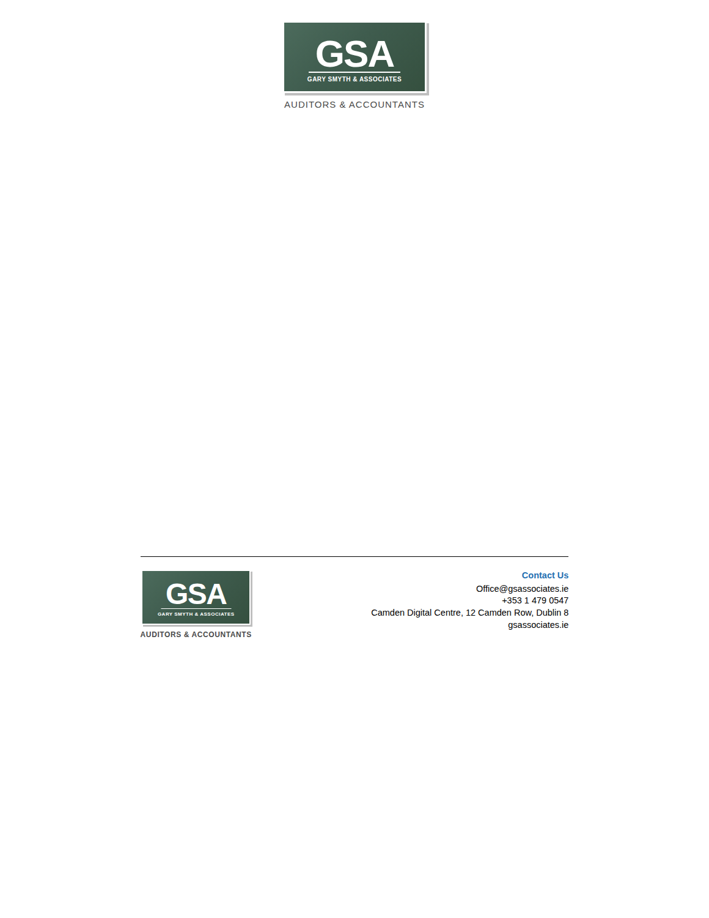GSA GARY SMYTH & ASSOCIATES
AUDITORS & ACCOUNTANTS
GSA GARY SMYTH & ASSOCIATES
AUDITORS & ACCOUNTANTS
Contact Us
Office@gsassociates.ie
+353 1 479 0547
Camden Digital Centre, 12 Camden Row, Dublin 8
gsassociates.ie